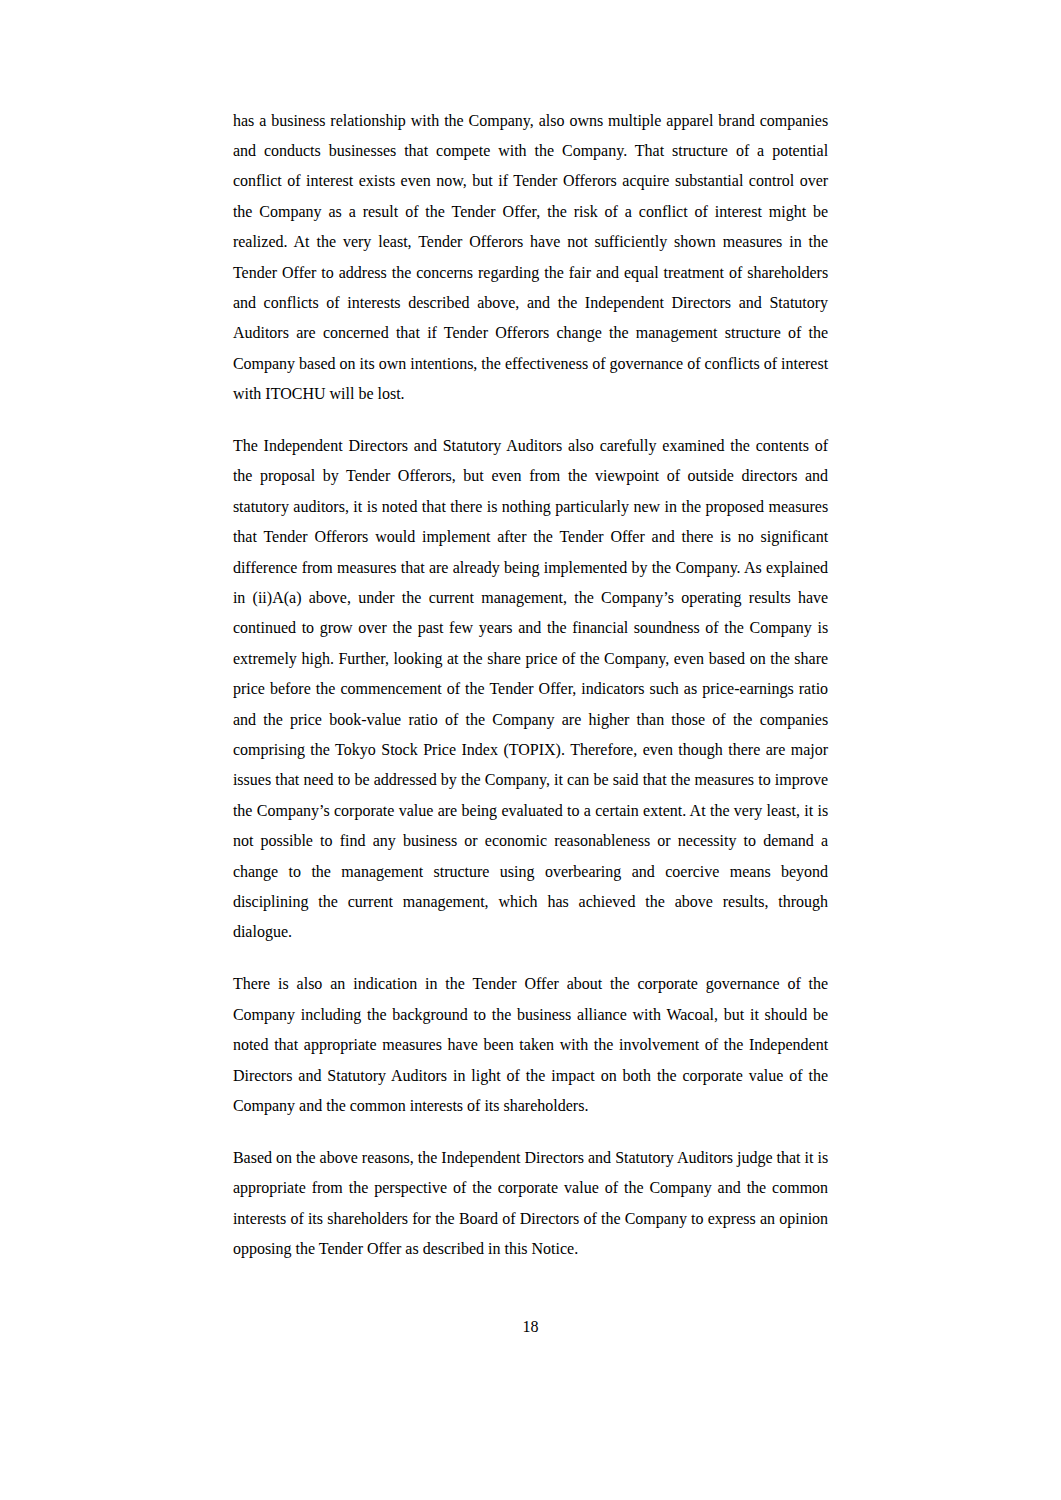has a business relationship with the Company, also owns multiple apparel brand companies and conducts businesses that compete with the Company. That structure of a potential conflict of interest exists even now, but if Tender Offerors acquire substantial control over the Company as a result of the Tender Offer, the risk of a conflict of interest might be realized. At the very least, Tender Offerors have not sufficiently shown measures in the Tender Offer to address the concerns regarding the fair and equal treatment of shareholders and conflicts of interests described above, and the Independent Directors and Statutory Auditors are concerned that if Tender Offerors change the management structure of the Company based on its own intentions, the effectiveness of governance of conflicts of interest with ITOCHU will be lost.
The Independent Directors and Statutory Auditors also carefully examined the contents of the proposal by Tender Offerors, but even from the viewpoint of outside directors and statutory auditors, it is noted that there is nothing particularly new in the proposed measures that Tender Offerors would implement after the Tender Offer and there is no significant difference from measures that are already being implemented by the Company. As explained in (ii)A(a) above, under the current management, the Company’s operating results have continued to grow over the past few years and the financial soundness of the Company is extremely high. Further, looking at the share price of the Company, even based on the share price before the commencement of the Tender Offer, indicators such as price-earnings ratio and the price book-value ratio of the Company are higher than those of the companies comprising the Tokyo Stock Price Index (TOPIX). Therefore, even though there are major issues that need to be addressed by the Company, it can be said that the measures to improve the Company’s corporate value are being evaluated to a certain extent. At the very least, it is not possible to find any business or economic reasonableness or necessity to demand a change to the management structure using overbearing and coercive means beyond disciplining the current management, which has achieved the above results, through dialogue.
There is also an indication in the Tender Offer about the corporate governance of the Company including the background to the business alliance with Wacoal, but it should be noted that appropriate measures have been taken with the involvement of the Independent Directors and Statutory Auditors in light of the impact on both the corporate value of the Company and the common interests of its shareholders.
Based on the above reasons, the Independent Directors and Statutory Auditors judge that it is appropriate from the perspective of the corporate value of the Company and the common interests of its shareholders for the Board of Directors of the Company to express an opinion opposing the Tender Offer as described in this Notice.
18